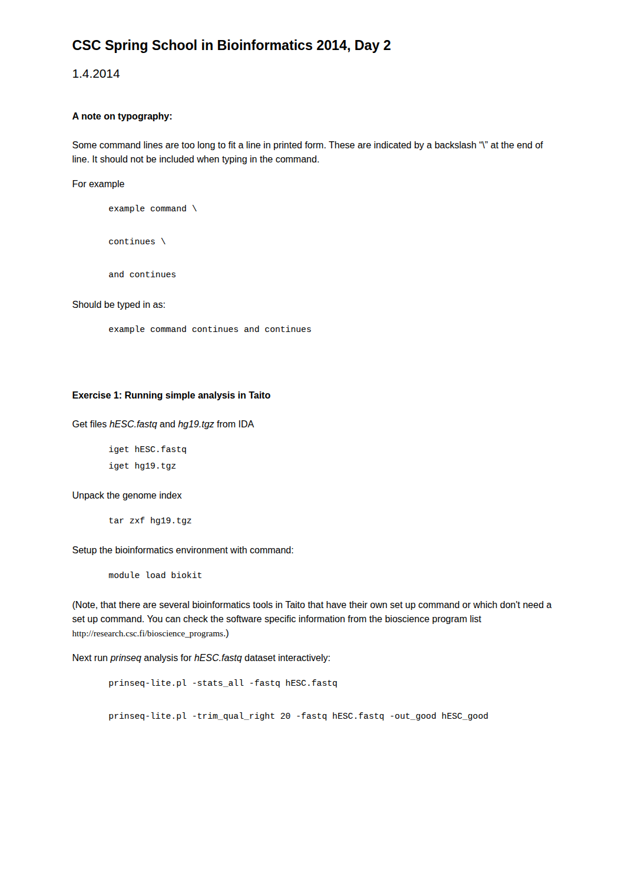CSC Spring School in Bioinformatics 2014, Day 2
1.4.2014
A note on typography:
Some command lines are too long to fit a line in printed form. These are indicated by a backslash “\” at the end of line. It should not be included when typing in the command.
For example
example command \

continues \

and continues
Should be typed in as:
example command continues and continues
Exercise 1: Running simple analysis in Taito
Get files hESC.fastq and hg19.tgz from IDA
iget hESC.fastq
iget hg19.tgz
Unpack the genome index
tar zxf hg19.tgz
Setup the bioinformatics environment with command:
module load biokit
(Note, that there are several bioinformatics tools in Taito that have their own set up command or which don't need a set up command. You can check the software specific information from the bioscience program list http://research.csc.fi/bioscience_programs.)
Next run prinseq analysis for hESC.fastq dataset interactively:
prinseq-lite.pl -stats_all -fastq hESC.fastq

prinseq-lite.pl -trim_qual_right 20 -fastq hESC.fastq -out_good hESC_good